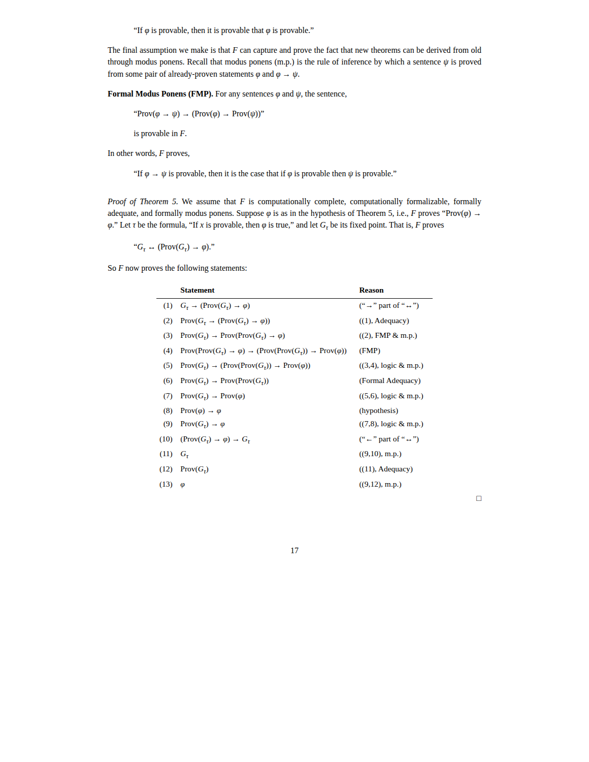“If φ is provable, then it is provable that φ is provable.”
The final assumption we make is that F can capture and prove the fact that new theorems can be derived from old through modus ponens. Recall that modus ponens (m.p.) is the rule of inference by which a sentence ψ is proved from some pair of already-proven statements φ and φ → ψ.
Formal Modus Ponens (FMP). For any sentences φ and ψ, the sentence,
“Prov(φ → ψ) → (Prov(φ) → Prov(ψ))”
is provable in F.
In other words, F proves,
“If φ → ψ is provable, then it is the case that if φ is provable then ψ is provable.”
Proof of Theorem 5. We assume that F is computationally complete, computationally formalizable, formally adequate, and formally modus ponens. Suppose φ is as in the hypothesis of Theorem 5, i.e., F proves “Prov(φ) → φ.” Let τ be the formula, “If x is provable, then φ is true,” and let Gτ be its fixed point. That is, F proves
“Gτ ↔ (Prov(Gτ) → φ).”
So F now proves the following statements:
| | Statement | Reason |
| --- | --- | --- |
| (1) | G τ → ( Prov ( G τ ) → φ ) | (“→” part of “↔”) |
| (2) | Prov ( G τ → ( Prov ( G τ ) → φ )) | ((1), Adequacy) |
| (3) | Prov ( G τ ) → Prov ( Prov ( G τ ) → φ ) | ((2), FMP & m.p.) |
| (4) | Prov ( Prov ( G τ ) → φ ) → ( Prov ( Prov ( G τ )) → Prov ( φ )) | (FMP) |
| (5) | Prov ( G τ ) → ( Prov ( Prov ( G τ )) → Prov ( φ )) | ((3,4), logic & m.p.) |
| (6) | Prov ( G τ ) → Prov ( Prov ( G τ )) | (Formal Adequacy) |
| (7) | Prov ( G τ ) → Prov ( φ ) | ((5,6), logic & m.p.) |
| (8) | Prov ( φ ) → φ | (hypothesis) |
| (9) | Prov ( G τ ) → φ | ((7,8), logic & m.p.) |
| (10) | ( Prov ( G τ ) → φ ) → G τ | (“←” part of “↔”) |
| (11) | G τ | ((9,10), m.p.) |
| (12) | Prov ( G τ ) | ((11), Adequacy) |
| (13) | φ | ((9,12), m.p.) |
□
17